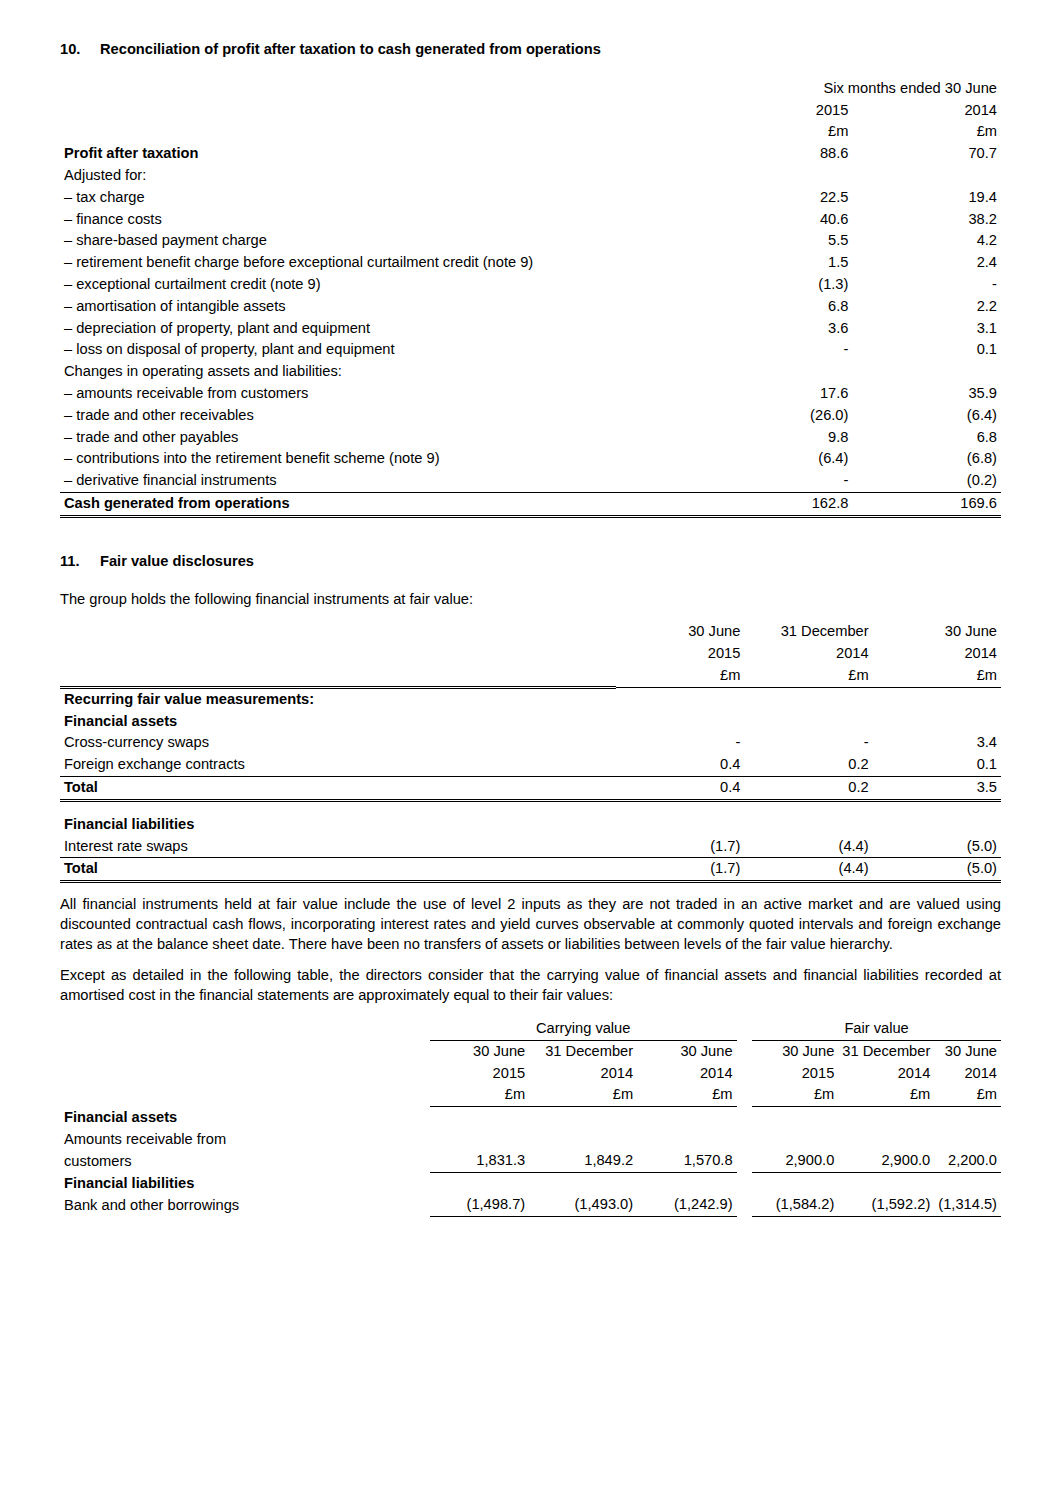10. Reconciliation of profit after taxation to cash generated from operations
| | Six months ended 30 June |
| | 2015 | 2014 |
| | £m | £m |
| Profit after taxation | 88.6 | 70.7 |
| Adjusted for: | | |
| – tax charge | 22.5 | 19.4 |
| – finance costs | 40.6 | 38.2 |
| – share-based payment charge | 5.5 | 4.2 |
| – retirement benefit charge before exceptional curtailment credit (note 9) | 1.5 | 2.4 |
| – exceptional curtailment credit (note 9) | (1.3) | - |
| – amortisation of intangible assets | 6.8 | 2.2 |
| – depreciation of property, plant and equipment | 3.6 | 3.1 |
| – loss on disposal of property, plant and equipment | - | 0.1 |
| Changes in operating assets and liabilities: | | |
| – amounts receivable from customers | 17.6 | 35.9 |
| – trade and other receivables | (26.0) | (6.4) |
| – trade and other payables | 9.8 | 6.8 |
| – contributions into the retirement benefit scheme (note 9) | (6.4) | (6.8) |
| – derivative financial instruments | - | (0.2) |
| Cash generated from operations | 162.8 | 169.6 |
11. Fair value disclosures
The group holds the following financial instruments at fair value:
| | 30 June | 31 December | 30 June |
| | 2015 | 2014 | 2014 |
| | £m | £m | £m |
| Recurring fair value measurements: | | | |
| Financial assets | | | |
| Cross-currency swaps | - | - | 3.4 |
| Foreign exchange contracts | 0.4 | 0.2 | 0.1 |
| Total | 0.4 | 0.2 | 3.5 |
| Financial liabilities | | | |
| Interest rate swaps | (1.7) | (4.4) | (5.0) |
| Total | (1.7) | (4.4) | (5.0) |
All financial instruments held at fair value include the use of level 2 inputs as they are not traded in an active market and are valued using discounted contractual cash flows, incorporating interest rates and yield curves observable at commonly quoted intervals and foreign exchange rates as at the balance sheet date. There have been no transfers of assets or liabilities between levels of the fair value hierarchy.
Except as detailed in the following table, the directors consider that the carrying value of financial assets and financial liabilities recorded at amortised cost in the financial statements are approximately equal to their fair values:
| | Carrying value | | Fair value |
| | 30 June | 31 December | 30 June | | 30 June | 31 December | 30 June |
| | 2015 | 2014 | 2014 | | 2015 | 2014 | 2014 |
| | £m | £m | £m | | £m | £m | £m |
| Financial assets | | | | | | | |
| Amounts receivable from | | | | | | | |
| customers | 1,831.3 | 1,849.2 | 1,570.8 | | 2,900.0 | 2,900.0 | 2,200.0 |
| Financial liabilities | | | | | | | |
| Bank and other borrowings | (1,498.7) | (1,493.0) | (1,242.9) | | (1,584.2) | (1,592.2) | (1,314.5) |